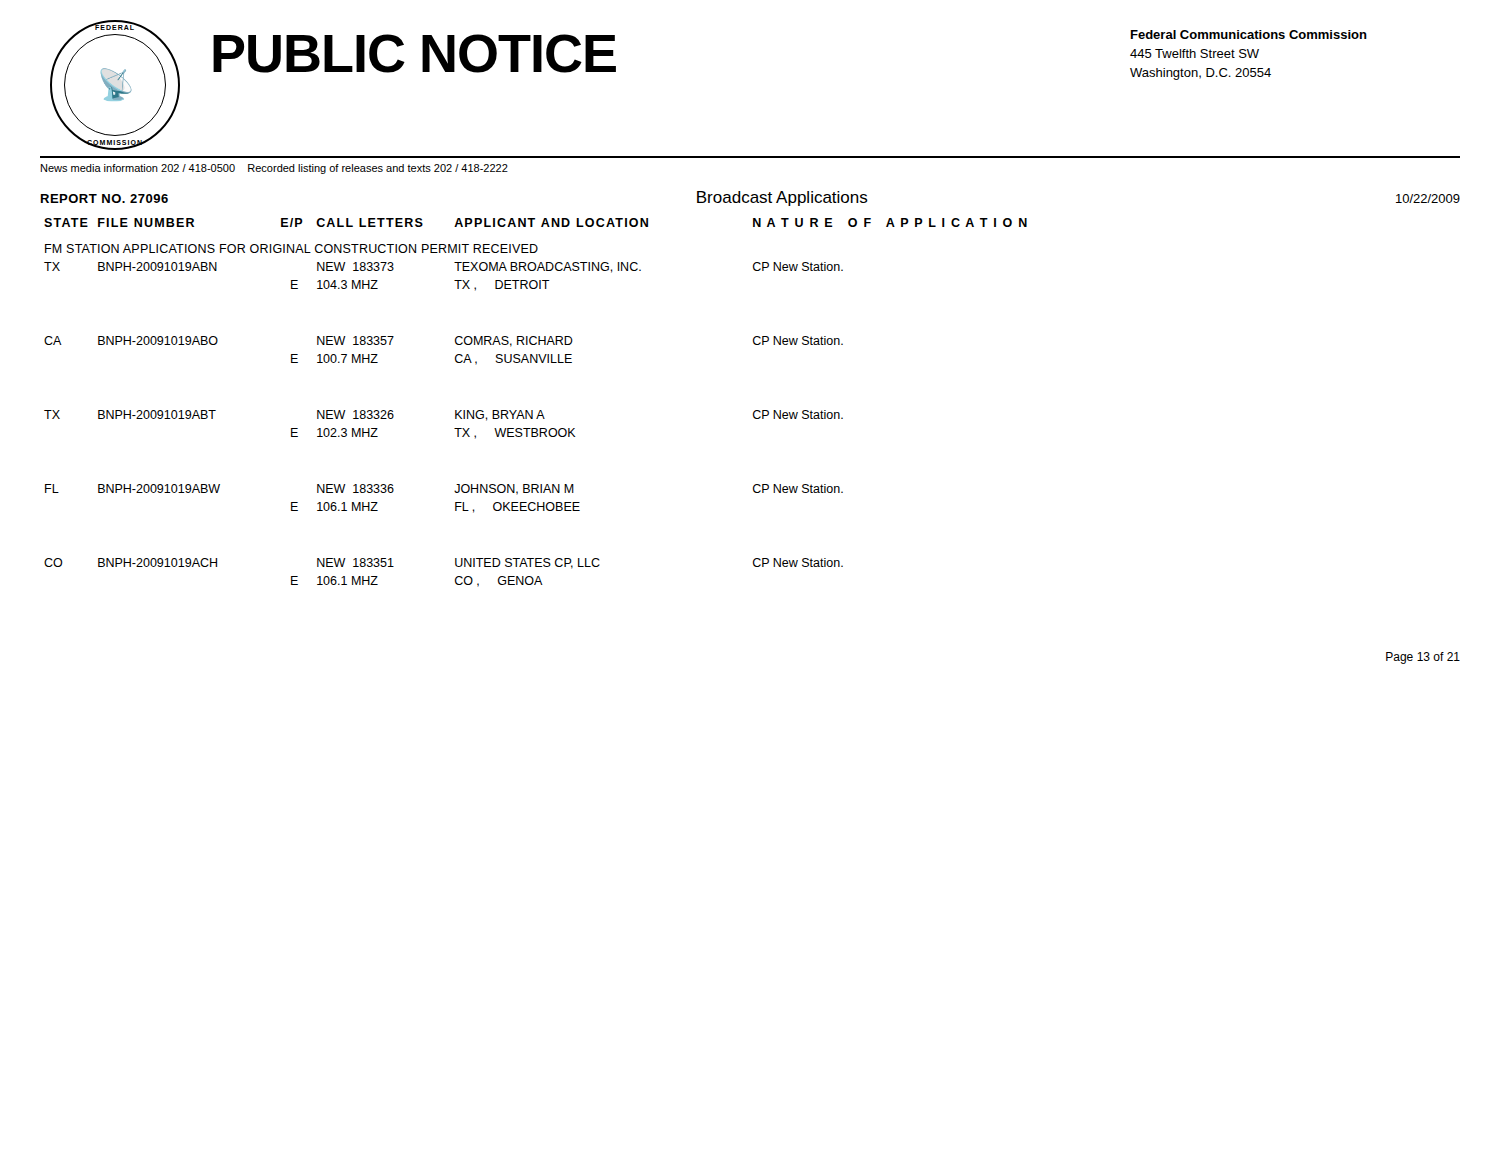FEDERAL
📡
COMMISSION
PUBLIC NOTICE
Federal Communications Commission
445 Twelfth Street SW
Washington, D.C. 20554
News media information 202 / 418-0500 Recorded listing of releases and texts 202 / 418-2222
REPORT NO. 27096
Broadcast Applications
10/22/2009
| STATE | FILE NUMBER | E/P | CALL LETTERS | APPLICANT AND LOCATION | N A T U R E O F A P P L I C A T I O N |
| --- | --- | --- | --- | --- | --- |
| FM STATION APPLICATIONS FOR ORIGINAL CONSTRUCTION PERMIT RECEIVED |
| TX | BNPH-20091019ABN | | NEW 183373 | TEXOMA BROADCASTING, INC. | CP New Station. |
| | | E | 104.3 MHZ | TX , DETROIT | |
| CA | BNPH-20091019ABO | | NEW 183357 | COMRAS, RICHARD | CP New Station. |
| | | E | 100.7 MHZ | CA , SUSANVILLE | |
| TX | BNPH-20091019ABT | | NEW 183326 | KING, BRYAN A | CP New Station. |
| | | E | 102.3 MHZ | TX , WESTBROOK | |
| FL | BNPH-20091019ABW | | NEW 183336 | JOHNSON, BRIAN M | CP New Station. |
| | | E | 106.1 MHZ | FL , OKEECHOBEE | |
| CO | BNPH-20091019ACH | | NEW 183351 | UNITED STATES CP, LLC | CP New Station. |
| | | E | 106.1 MHZ | CO , GENOA | |
Page 13 of 21